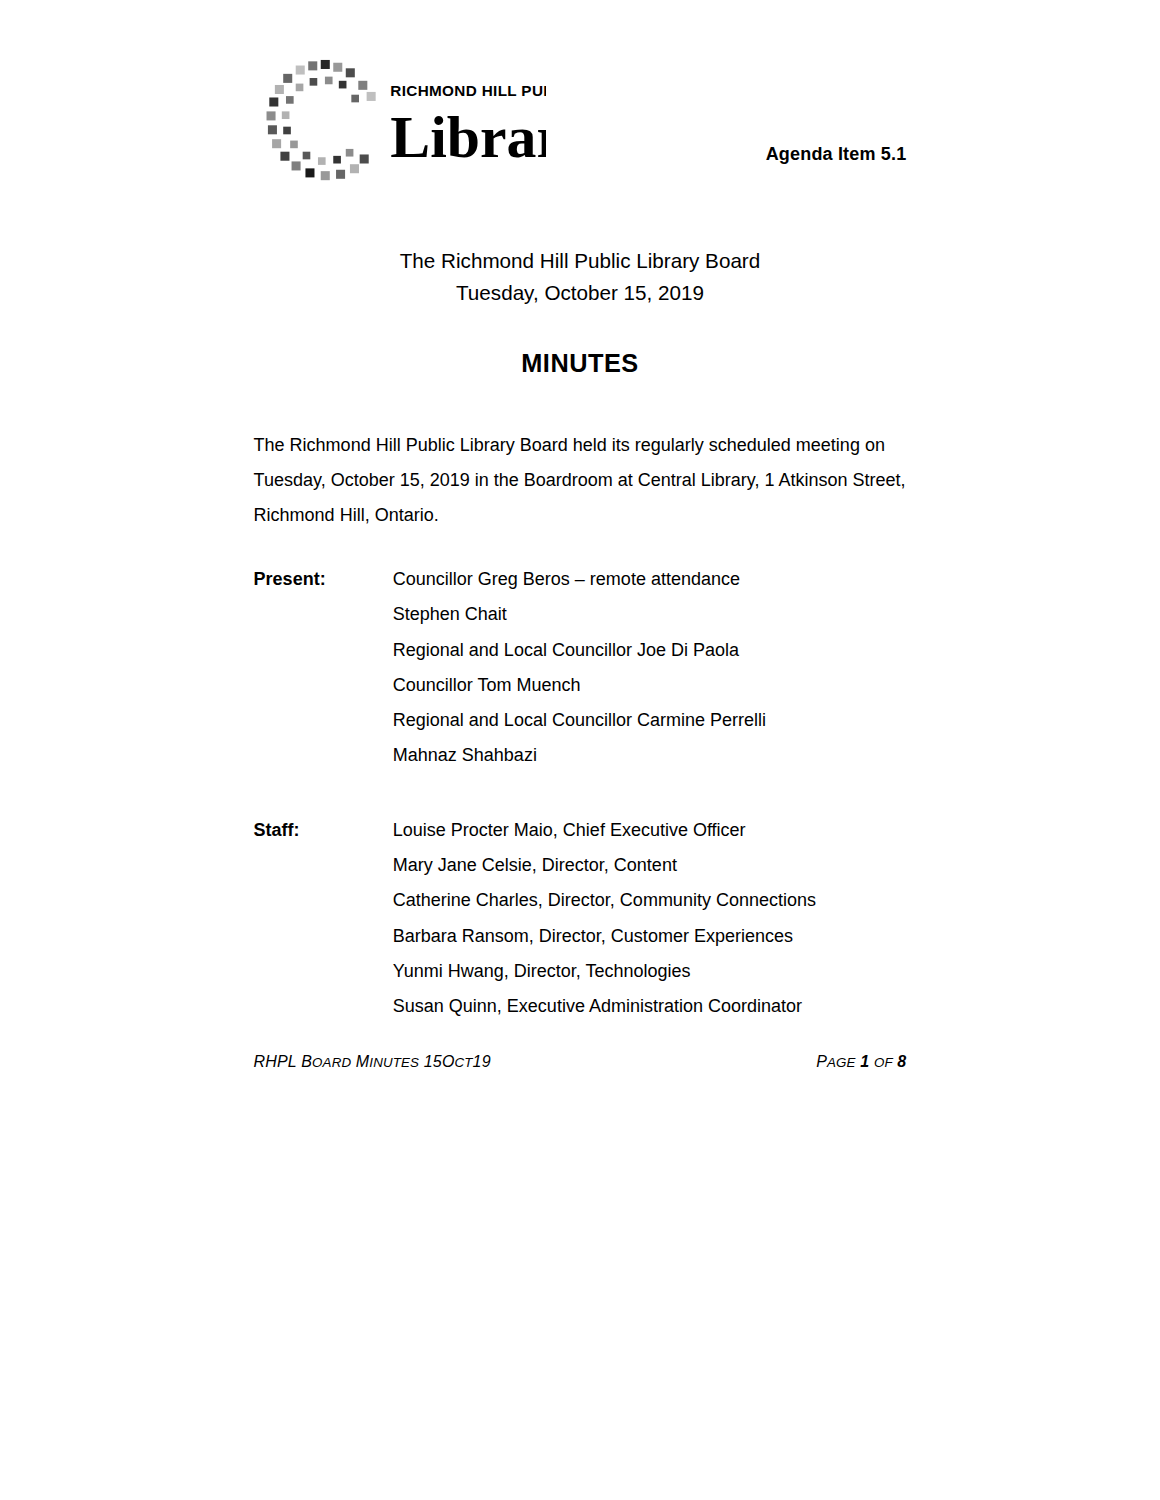Agenda Item 5.1
The Richmond Hill Public Library Board
Tuesday, October 15, 2019
MINUTES
The Richmond Hill Public Library Board held its regularly scheduled meeting on Tuesday, October 15, 2019 in the Boardroom at Central Library, 1 Atkinson Street, Richmond Hill, Ontario.
Present:
Councillor Greg Beros – remote attendance
Stephen Chait
Regional and Local Councillor Joe Di Paola
Councillor Tom Muench
Regional and Local Councillor Carmine Perrelli
Mahnaz Shahbazi
Staff:
Louise Procter Maio, Chief Executive Officer
Mary Jane Celsie, Director, Content
Catherine Charles, Director, Community Connections
Barbara Ransom, Director, Customer Experiences
Yunmi Hwang, Director, Technologies
Susan Quinn, Executive Administration Coordinator
RHPL BOARD MINUTES 15OCT19
PAGE 1 OF 8